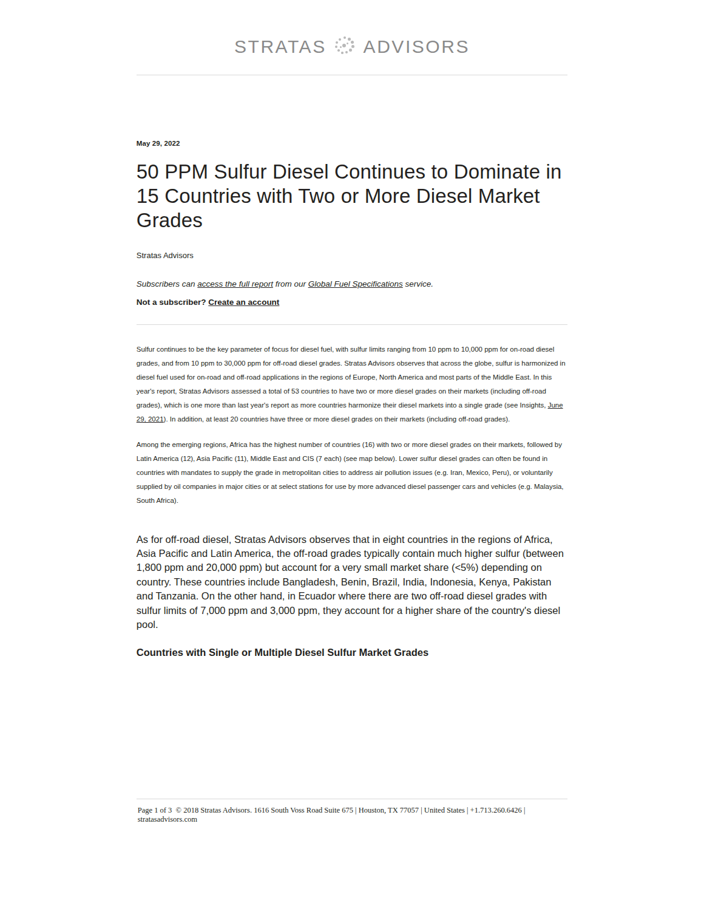Stratas Advisors
May 29, 2022
50 PPM Sulfur Diesel Continues to Dominate in 15 Countries with Two or More Diesel Market Grades
Stratas Advisors
Subscribers can access the full report from our Global Fuel Specifications service.
Not a subscriber? Create an account
Sulfur continues to be the key parameter of focus for diesel fuel, with sulfur limits ranging from 10 ppm to 10,000 ppm for on-road diesel grades, and from 10 ppm to 30,000 ppm for off-road diesel grades. Stratas Advisors observes that across the globe, sulfur is harmonized in diesel fuel used for on-road and off-road applications in the regions of Europe, North America and most parts of the Middle East. In this year's report, Stratas Advisors assessed a total of 53 countries to have two or more diesel grades on their markets (including off-road grades), which is one more than last year's report as more countries harmonize their diesel markets into a single grade (see Insights, June 29, 2021). In addition, at least 20 countries have three or more diesel grades on their markets (including off-road grades).
Among the emerging regions, Africa has the highest number of countries (16) with two or more diesel grades on their markets, followed by Latin America (12), Asia Pacific (11), Middle East and CIS (7 each) (see map below). Lower sulfur diesel grades can often be found in countries with mandates to supply the grade in metropolitan cities to address air pollution issues (e.g. Iran, Mexico, Peru), or voluntarily supplied by oil companies in major cities or at select stations for use by more advanced diesel passenger cars and vehicles (e.g. Malaysia, South Africa).
As for off-road diesel, Stratas Advisors observes that in eight countries in the regions of Africa, Asia Pacific and Latin America, the off-road grades typically contain much higher sulfur (between 1,800 ppm and 20,000 ppm) but account for a very small market share (<5%) depending on country. These countries include Bangladesh, Benin, Brazil, India, Indonesia, Kenya, Pakistan and Tanzania. On the other hand, in Ecuador where there are two off-road diesel grades with sulfur limits of 7,000 ppm and 3,000 ppm, they account for a higher share of the country's diesel pool.
Countries with Single or Multiple Diesel Sulfur Market Grades
Page 1 of 3 © 2018 Stratas Advisors. 1616 South Voss Road Suite 675 | Houston, TX 77057 | United States | +1.713.260.6426 | stratasadvisors.com